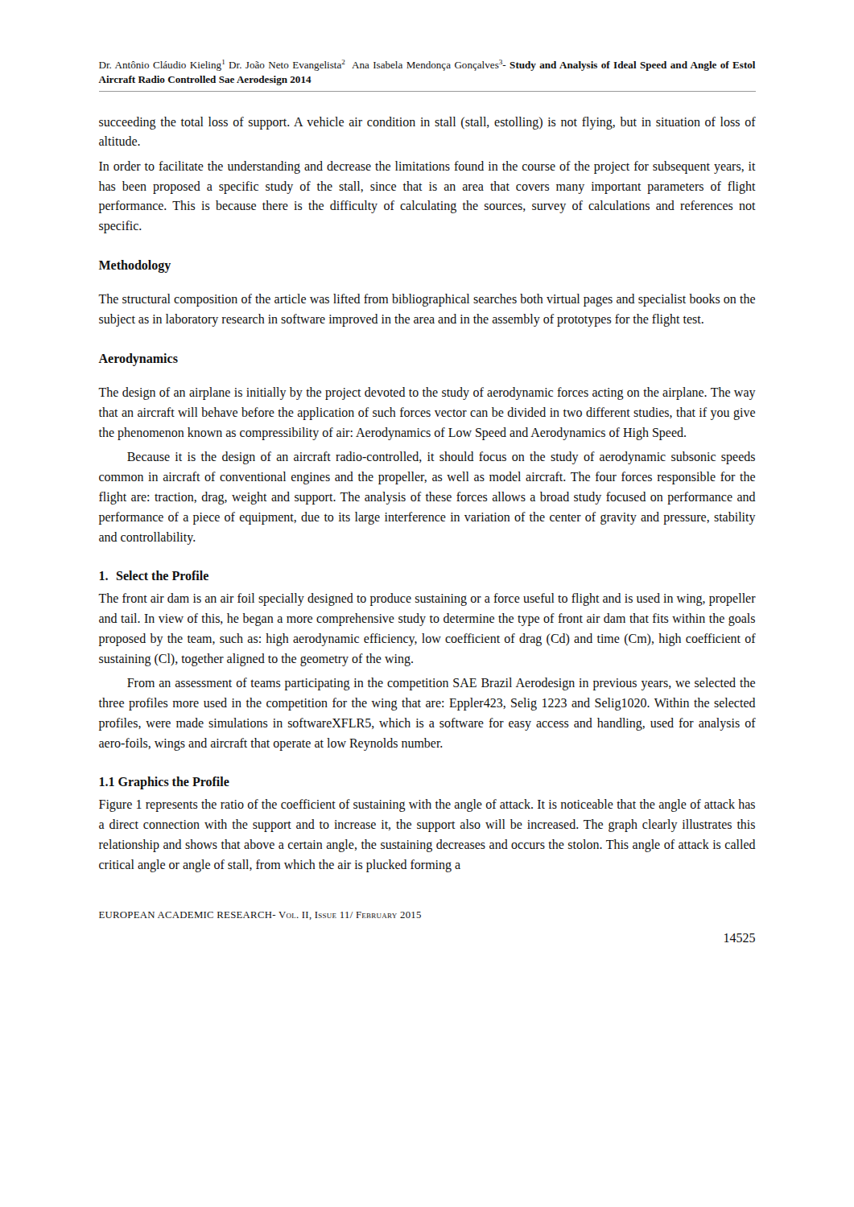Dr. Antônio Cláudio Kieling1 Dr. João Neto Evangelista2 Ana Isabela Mendonça Gonçalves3- Study and Analysis of Ideal Speed and Angle of Estol Aircraft Radio Controlled Sae Aerodesign 2014
succeeding the total loss of support. A vehicle air condition in stall (stall, estolling) is not flying, but in situation of loss of altitude.
In order to facilitate the understanding and decrease the limitations found in the course of the project for subsequent years, it has been proposed a specific study of the stall, since that is an area that covers many important parameters of flight performance. This is because there is the difficulty of calculating the sources, survey of calculations and references not specific.
Methodology
The structural composition of the article was lifted from bibliographical searches both virtual pages and specialist books on the subject as in laboratory research in software improved in the area and in the assembly of prototypes for the flight test.
Aerodynamics
The design of an airplane is initially by the project devoted to the study of aerodynamic forces acting on the airplane. The way that an aircraft will behave before the application of such forces vector can be divided in two different studies, that if you give the phenomenon known as compressibility of air: Aerodynamics of Low Speed and Aerodynamics of High Speed.
Because it is the design of an aircraft radio-controlled, it should focus on the study of aerodynamic subsonic speeds common in aircraft of conventional engines and the propeller, as well as model aircraft. The four forces responsible for the flight are: traction, drag, weight and support. The analysis of these forces allows a broad study focused on performance and performance of a piece of equipment, due to its large interference in variation of the center of gravity and pressure, stability and controllability.
1. Select the Profile
The front air dam is an air foil specially designed to produce sustaining or a force useful to flight and is used in wing, propeller and tail. In view of this, he began a more comprehensive study to determine the type of front air dam that fits within the goals proposed by the team, such as: high aerodynamic efficiency, low coefficient of drag (Cd) and time (Cm), high coefficient of sustaining (Cl), together aligned to the geometry of the wing.
From an assessment of teams participating in the competition SAE Brazil Aerodesign in previous years, we selected the three profiles more used in the competition for the wing that are: Eppler423, Selig 1223 and Selig1020. Within the selected profiles, were made simulations in softwareXFLR5, which is a software for easy access and handling, used for analysis of aero-foils, wings and aircraft that operate at low Reynolds number.
1.1 Graphics the Profile
Figure 1 represents the ratio of the coefficient of sustaining with the angle of attack. It is noticeable that the angle of attack has a direct connection with the support and to increase it, the support also will be increased. The graph clearly illustrates this relationship and shows that above a certain angle, the sustaining decreases and occurs the stolon. This angle of attack is called critical angle or angle of stall, from which the air is plucked forming a
EUROPEAN ACADEMIC RESEARCH- Vol. II, Issue 11/ February 2015
14525